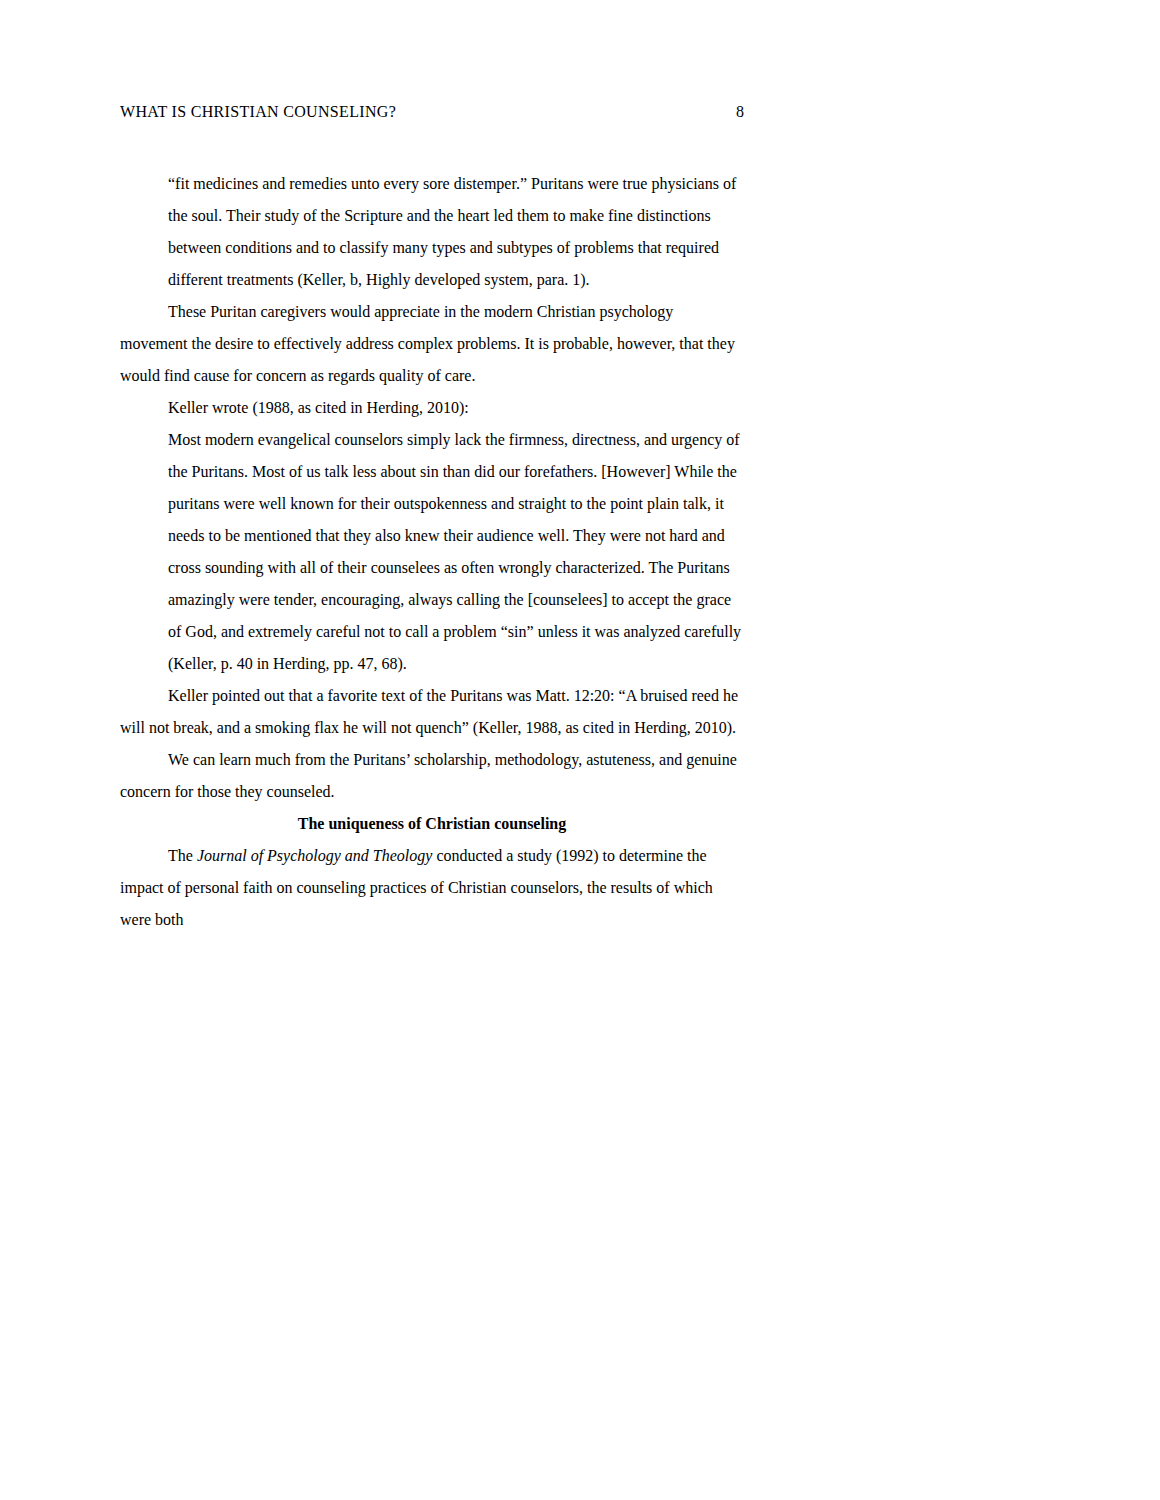What is Christian Counseling? 8
“fit medicines and remedies unto every sore distemper.” Puritans were true physicians of the soul. Their study of the Scripture and the heart led them to make fine distinctions between conditions and to classify many types and subtypes of problems that required different treatments (Keller, b, Highly developed system, para. 1).
These Puritan caregivers would appreciate in the modern Christian psychology movement the desire to effectively address complex problems. It is probable, however, that they would find cause for concern as regards quality of care.
Keller wrote (1988, as cited in Herding, 2010):
Most modern evangelical counselors simply lack the firmness, directness, and urgency of the Puritans. Most of us talk less about sin than did our forefathers. [However] While the puritans were well known for their outspokenness and straight to the point plain talk, it needs to be mentioned that they also knew their audience well. They were not hard and cross sounding with all of their counselees as often wrongly characterized. The Puritans amazingly were tender, encouraging, always calling the [counselees] to accept the grace of God, and extremely careful not to call a problem “sin” unless it was analyzed carefully (Keller, p. 40 in Herding, pp. 47, 68).
Keller pointed out that a favorite text of the Puritans was Matt. 12:20: “A bruised reed he will not break, and a smoking flax he will not quench” (Keller, 1988, as cited in Herding, 2010).
We can learn much from the Puritans’ scholarship, methodology, astuteness, and genuine concern for those they counseled.
The uniqueness of Christian counseling
The Journal of Psychology and Theology conducted a study (1992) to determine the impact of personal faith on counseling practices of Christian counselors, the results of which were both